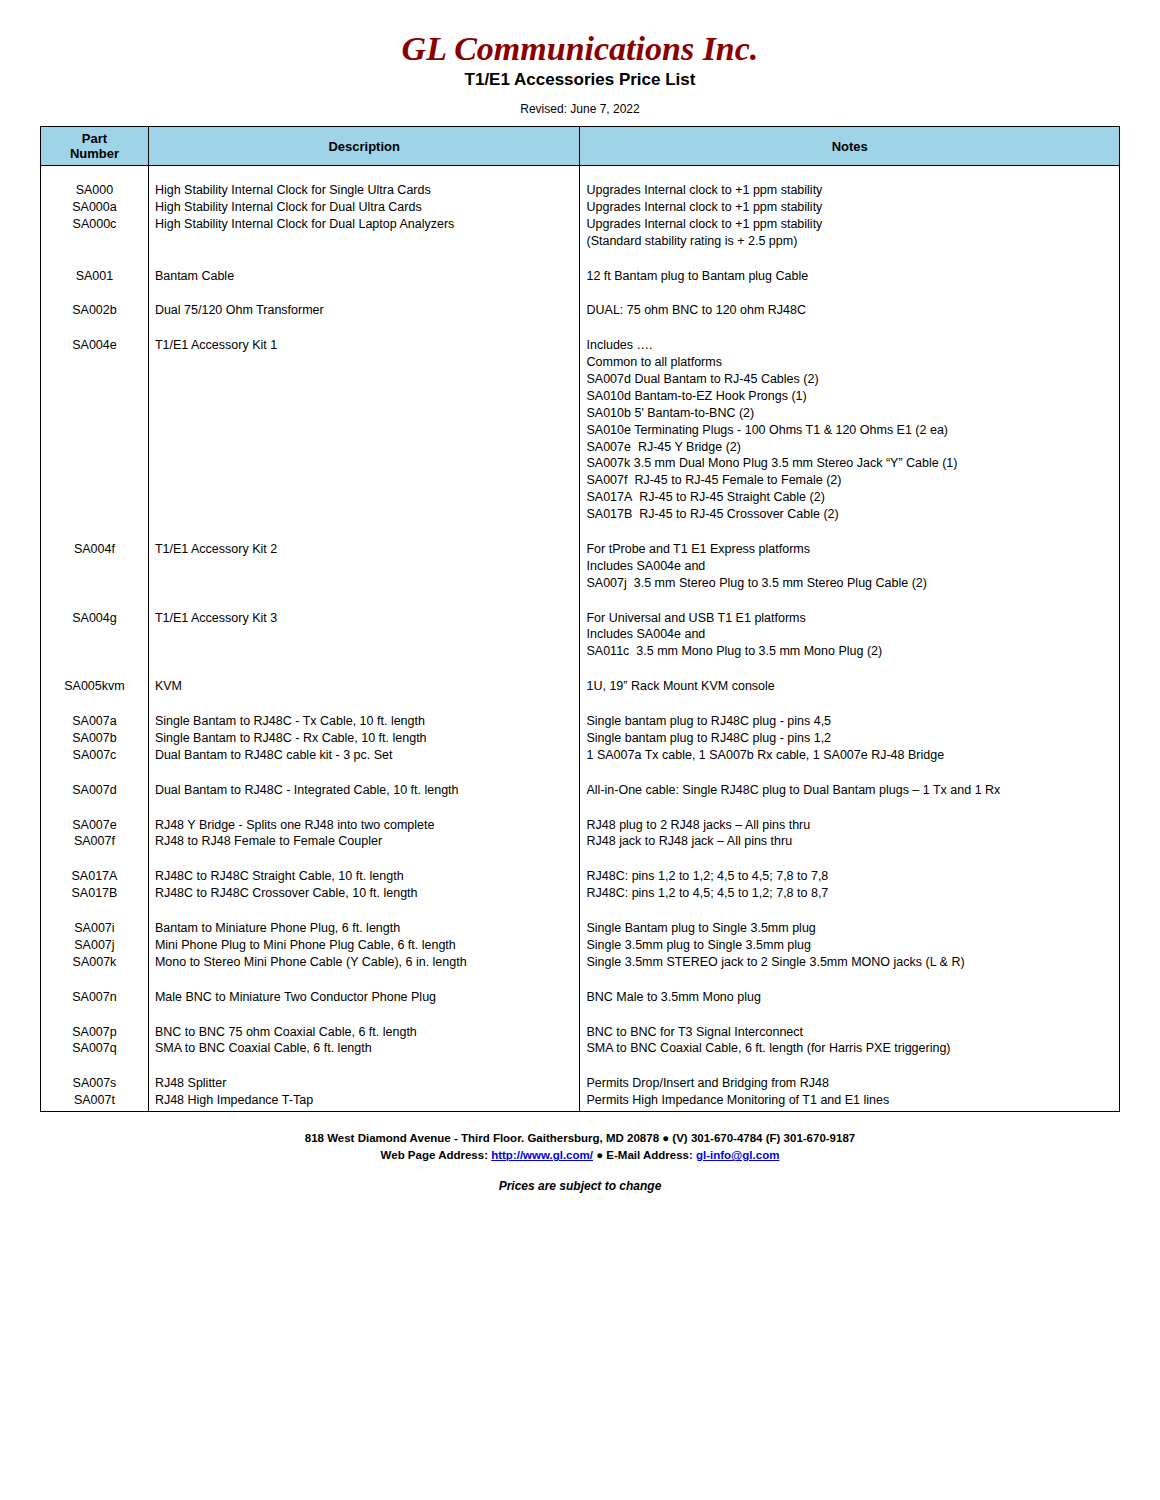GL Communications Inc.
T1/E1 Accessories Price List
Revised: June 7, 2022
| Part Number | Description | Notes |
| --- | --- | --- |
| SA000 SA000a SA000c | High Stability Internal Clock for Single Ultra Cards High Stability Internal Clock for Dual Ultra Cards High Stability Internal Clock for Dual Laptop Analyzers | Upgrades Internal clock to +1 ppm stability Upgrades Internal clock to +1 ppm stability Upgrades Internal clock to +1 ppm stability (Standard stability rating is + 2.5 ppm) |
| SA001 | Bantam Cable | 12 ft Bantam plug to Bantam plug Cable |
| SA002b | Dual 75/120 Ohm Transformer | DUAL: 75 ohm BNC to 120 ohm RJ48C |
| SA004e | T1/E1 Accessory Kit 1 | Includes …. Common to all platforms SA007d Dual Bantam to RJ-45 Cables (2) SA010d Bantam-to-EZ Hook Prongs (1) SA010b 5' Bantam-to-BNC (2) SA010e Terminating Plugs - 100 Ohms T1 & 120 Ohms E1 (2 ea) SA007e RJ-45 Y Bridge (2) SA007k 3.5 mm Dual Mono Plug 3.5 mm Stereo Jack “Y” Cable (1) SA007f RJ-45 to RJ-45 Female to Female (2) SA017A RJ-45 to RJ-45 Straight Cable (2) SA017B RJ-45 to RJ-45 Crossover Cable (2) |
| SA004f | T1/E1 Accessory Kit 2 | For tProbe and T1 E1 Express platforms Includes SA004e and SA007j 3.5 mm Stereo Plug to 3.5 mm Stereo Plug Cable (2) |
| SA004g | T1/E1 Accessory Kit 3 | For Universal and USB T1 E1 platforms Includes SA004e and SA011c 3.5 mm Mono Plug to 3.5 mm Mono Plug (2) |
| SA005kvm | KVM | 1U, 19” Rack Mount KVM console |
| SA007a SA007b SA007c | Single Bantam to RJ48C - Tx Cable, 10 ft. length Single Bantam to RJ48C - Rx Cable, 10 ft. length Dual Bantam to RJ48C cable kit - 3 pc. Set | Single bantam plug to RJ48C plug - pins 4,5 Single bantam plug to RJ48C plug - pins 1,2 1 SA007a Tx cable, 1 SA007b Rx cable, 1 SA007e RJ-48 Bridge |
| SA007d | Dual Bantam to RJ48C - Integrated Cable, 10 ft. length | All-in-One cable: Single RJ48C plug to Dual Bantam plugs – 1 Tx and 1 Rx |
| SA007e SA007f | RJ48 Y Bridge - Splits one RJ48 into two complete RJ48 to RJ48 Female to Female Coupler | RJ48 plug to 2 RJ48 jacks – All pins thru RJ48 jack to RJ48 jack – All pins thru |
| SA017A SA017B | RJ48C to RJ48C Straight Cable, 10 ft. length RJ48C to RJ48C Crossover Cable, 10 ft. length | RJ48C: pins 1,2 to 1,2; 4,5 to 4,5; 7,8 to 7,8 RJ48C: pins 1,2 to 4,5; 4,5 to 1,2; 7,8 to 8,7 |
| SA007i SA007j SA007k | Bantam to Miniature Phone Plug, 6 ft. length Mini Phone Plug to Mini Phone Plug Cable, 6 ft. length Mono to Stereo Mini Phone Cable (Y Cable), 6 in. length | Single Bantam plug to Single 3.5mm plug Single 3.5mm plug to Single 3.5mm plug Single 3.5mm STEREO jack to 2 Single 3.5mm MONO jacks (L & R) |
| SA007n | Male BNC to Miniature Two Conductor Phone Plug | BNC Male to 3.5mm Mono plug |
| SA007p SA007q | BNC to BNC 75 ohm Coaxial Cable, 6 ft. length SMA to BNC Coaxial Cable, 6 ft. length | BNC to BNC for T3 Signal Interconnect SMA to BNC Coaxial Cable, 6 ft. length (for Harris PXE triggering) |
| SA007s SA007t | RJ48 Splitter RJ48 High Impedance T-Tap | Permits Drop/Insert and Bridging from RJ48 Permits High Impedance Monitoring of T1 and E1 lines |
818 West Diamond Avenue - Third Floor. Gaithersburg, MD 20878 ● (V) 301-670-4784 (F) 301-670-9187
Web Page Address: http://www.gl.com/ ● E-Mail Address: gl-info@gl.com
Prices are subject to change